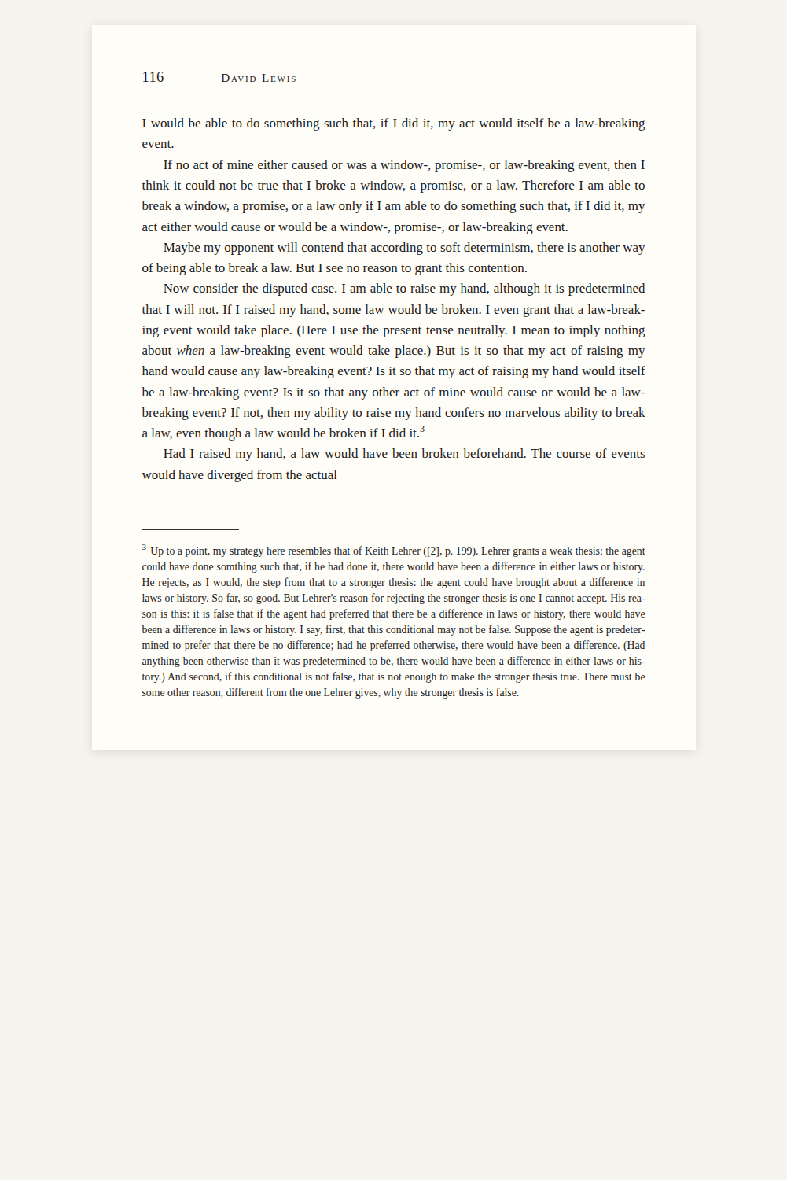116 David Lewis
I would be able to do something such that, if I did it, my act would itself be a law-breaking event.
If no act of mine either caused or was a window-, promise-, or law-breaking event, then I think it could not be true that I broke a window, a promise, or a law. Therefore I am able to break a window, a promise, or a law only if I am able to do something such that, if I did it, my act either would cause or would be a window-, promise-, or law-breaking event.
Maybe my opponent will contend that according to soft determinism, there is another way of being able to break a law. But I see no reason to grant this contention.
Now consider the disputed case. I am able to raise my hand, although it is predetermined that I will not. If I raised my hand, some law would be broken. I even grant that a law-breaking event would take place. (Here I use the present tense neutrally. I mean to imply nothing about when a law-breaking event would take place.) But is it so that my act of raising my hand would cause any law-breaking event? Is it so that my act of raising my hand would itself be a law-breaking event? Is it so that any other act of mine would cause or would be a law-breaking event? If not, then my ability to raise my hand confers no marvelous ability to break a law, even though a law would be broken if I did it.3
Had I raised my hand, a law would have been broken beforehand. The course of events would have diverged from the actual
3 Up to a point, my strategy here resembles that of Keith Lehrer ([2], p. 199). Lehrer grants a weak thesis: the agent could have done somthing such that, if he had done it, there would have been a difference in either laws or history. He rejects, as I would, the step from that to a stronger thesis: the agent could have brought about a difference in laws or history. So far, so good. But Lehrer's reason for rejecting the stronger thesis is one I cannot accept. His reason is this: it is false that if the agent had preferred that there be a difference in laws or history, there would have been a difference in laws or history. I say, first, that this conditional may not be false. Suppose the agent is predetermined to prefer that there be no difference; had he preferred otherwise, there would have been a difference. (Had anything been otherwise than it was predetermined to be, there would have been a difference in either laws or history.) And second, if this conditional is not false, that is not enough to make the stronger thesis true. There must be some other reason, different from the one Lehrer gives, why the stronger thesis is false.